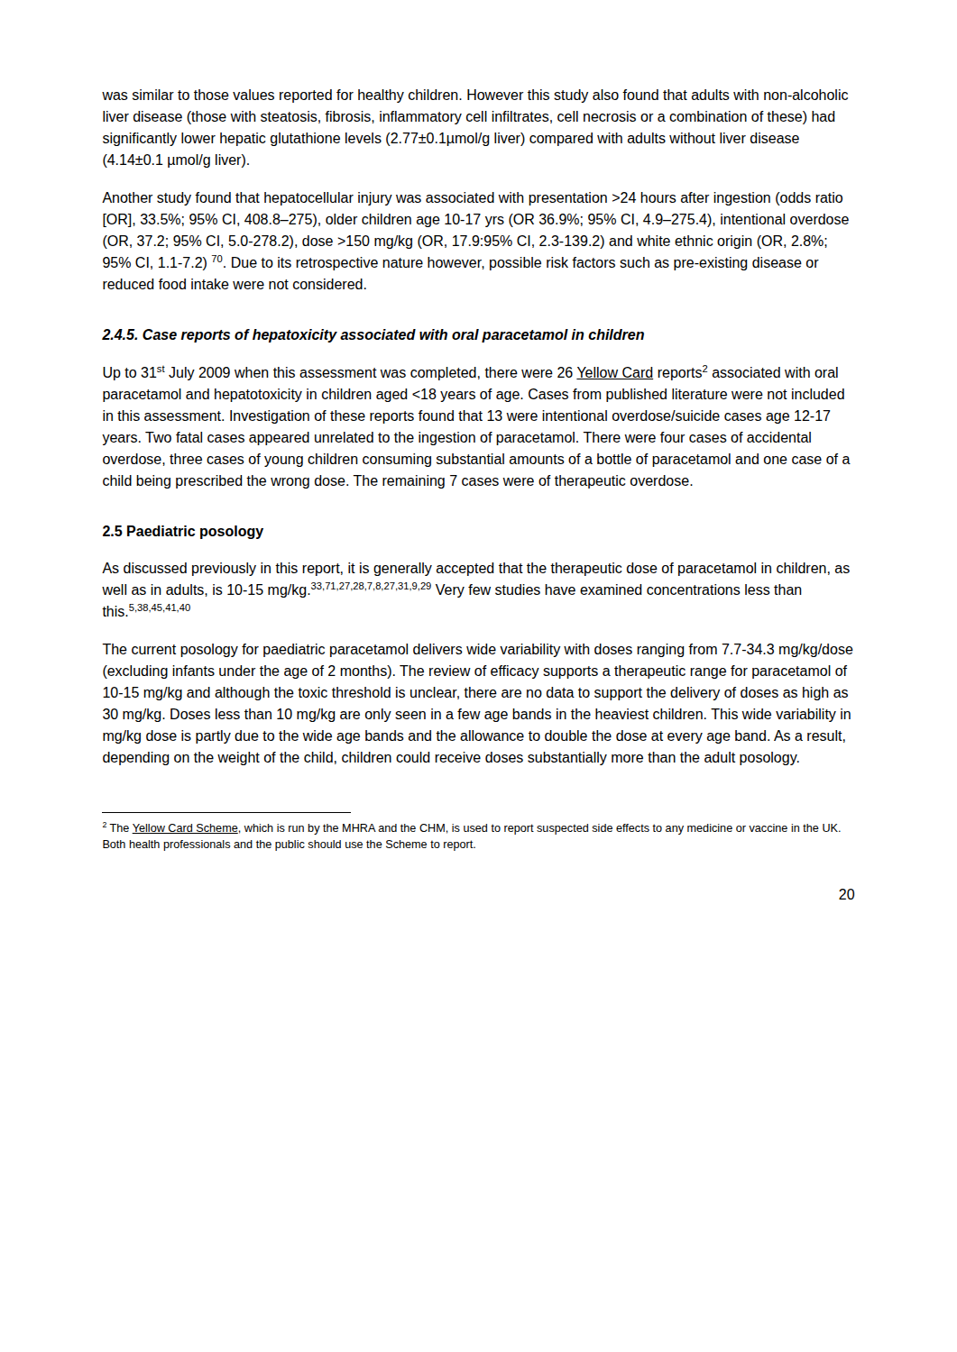was similar to those values reported for healthy children. However this study also found that adults with non-alcoholic liver disease (those with steatosis, fibrosis, inflammatory cell infiltrates, cell necrosis or a combination of these) had significantly lower hepatic glutathione levels (2.77±0.1µmol/g liver) compared with adults without liver disease (4.14±0.1 µmol/g liver).
Another study found that hepatocellular injury was associated with presentation >24 hours after ingestion (odds ratio [OR], 33.5%; 95% CI, 408.8–275), older children age 10-17 yrs (OR 36.9%; 95% CI, 4.9–275.4), intentional overdose (OR, 37.2; 95% CI, 5.0-278.2), dose >150 mg/kg (OR, 17.9:95% CI, 2.3-139.2) and white ethnic origin (OR, 2.8%; 95% CI, 1.1-7.2) 70. Due to its retrospective nature however, possible risk factors such as pre-existing disease or reduced food intake were not considered.
2.4.5. Case reports of hepatoxicity associated with oral paracetamol in children
Up to 31st July 2009 when this assessment was completed, there were 26 Yellow Card reports2 associated with oral paracetamol and hepatotoxicity in children aged <18 years of age. Cases from published literature were not included in this assessment. Investigation of these reports found that 13 were intentional overdose/suicide cases age 12-17 years. Two fatal cases appeared unrelated to the ingestion of paracetamol. There were four cases of accidental overdose, three cases of young children consuming substantial amounts of a bottle of paracetamol and one case of a child being prescribed the wrong dose. The remaining 7 cases were of therapeutic overdose.
2.5 Paediatric posology
As discussed previously in this report, it is generally accepted that the therapeutic dose of paracetamol in children, as well as in adults, is 10-15 mg/kg.33,71,27,28,7,8,27,31,9,29 Very few studies have examined concentrations less than this.5,38,45,41,40
The current posology for paediatric paracetamol delivers wide variability with doses ranging from 7.7-34.3 mg/kg/dose (excluding infants under the age of 2 months). The review of efficacy supports a therapeutic range for paracetamol of 10-15 mg/kg and although the toxic threshold is unclear, there are no data to support the delivery of doses as high as 30 mg/kg. Doses less than 10 mg/kg are only seen in a few age bands in the heaviest children. This wide variability in mg/kg dose is partly due to the wide age bands and the allowance to double the dose at every age band. As a result, depending on the weight of the child, children could receive doses substantially more than the adult posology.
2 The Yellow Card Scheme, which is run by the MHRA and the CHM, is used to report suspected side effects to any medicine or vaccine in the UK. Both health professionals and the public should use the Scheme to report.
20